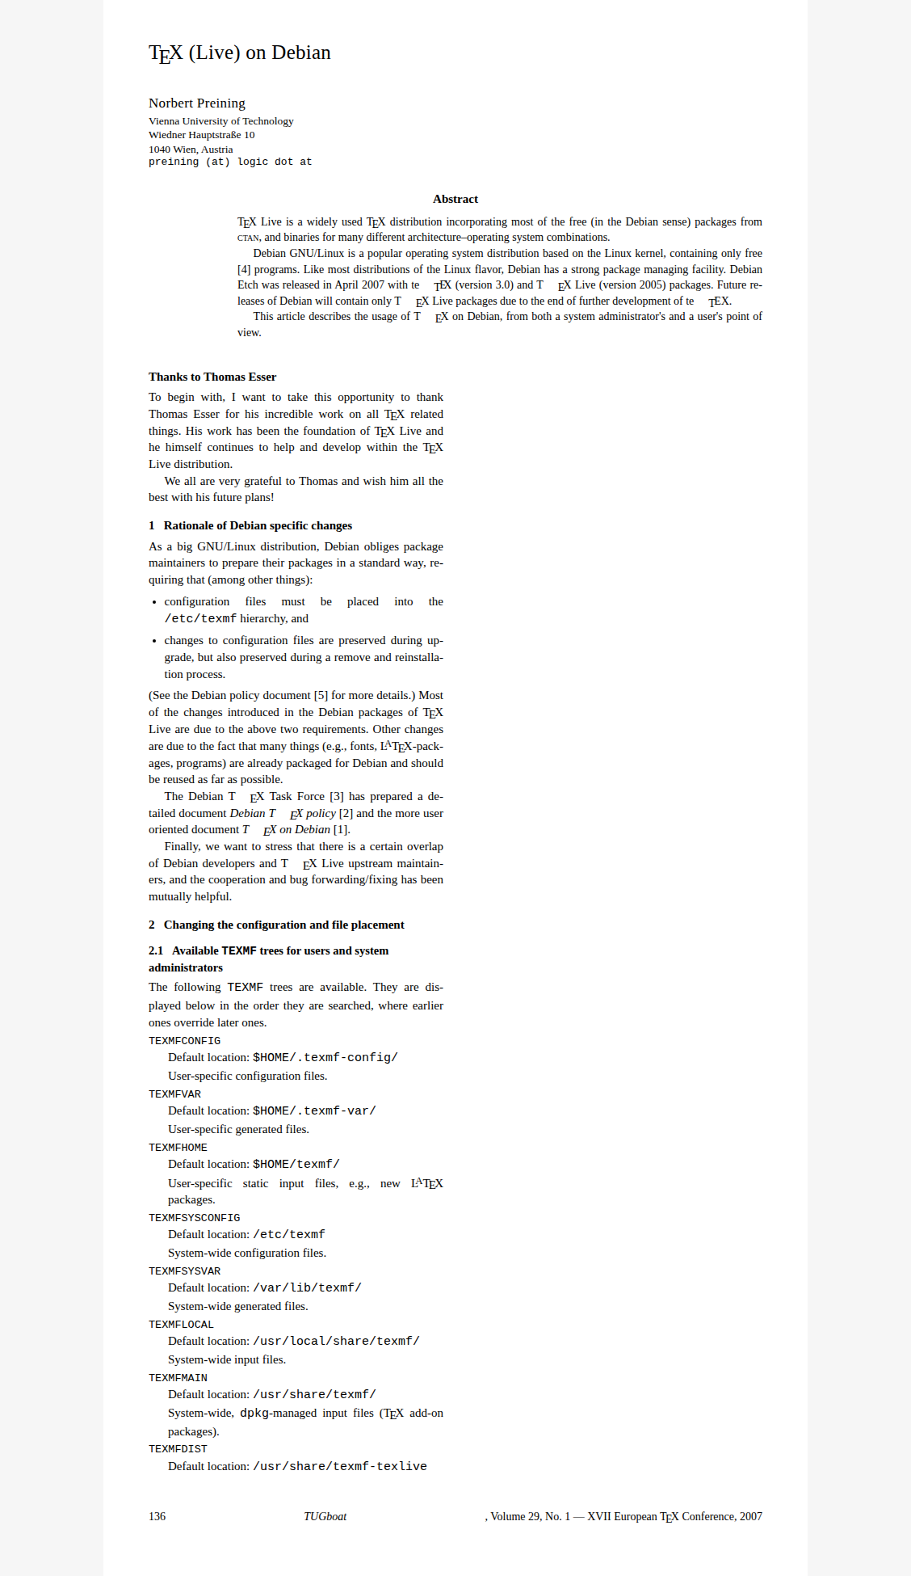TEX (Live) on Debian
Norbert Preining
Vienna University of Technology
Wiedner Hauptstraße 10
1040 Wien, Austria
preining (at) logic dot at
Abstract
TEX Live is a widely used TEX distribution incorporating most of the free (in the Debian sense) packages from ctan, and binaries for many different architecture–operating system combinations.
Debian GNU/Linux is a popular operating system distribution based on the Linux kernel, containing only free [4] programs. Like most distributions of the Linux flavor, Debian has a strong package managing facility. Debian Etch was released in April 2007 with teTE X (version 3.0) and TEX Live (version 2005) packages. Future releases of Debian will contain only TEX Live packages due to the end of further development of teTE X.
This article describes the usage of TEX on Debian, from both a system administrator's and a user's point of view.
Thanks to Thomas Esser
To begin with, I want to take this opportunity to thank Thomas Esser for his incredible work on all TEX related things. His work has been the foundation of TEX Live and he himself continues to help and develop within the TEX Live distribution.
We all are very grateful to Thomas and wish him all the best with his future plans!
1 Rationale of Debian specific changes
As a big GNU/Linux distribution, Debian obliges package maintainers to prepare their packages in a standard way, requiring that (among other things):
configuration files must be placed into the /etc/texmf hierarchy, and
changes to configuration files are preserved during upgrade, but also preserved during a remove and reinstallation process.
(See the Debian policy document [5] for more details.) Most of the changes introduced in the Debian packages of TEX Live are due to the above two requirements. Other changes are due to the fact that many things (e.g., fonts, LATEX-packages, programs) are already packaged for Debian and should be reused as far as possible.
The Debian TEX Task Force [3] has prepared a detailed document Debian TEX policy [2] and the more user oriented document TEX on Debian [1].
Finally, we want to stress that there is a certain overlap of Debian developers and TEX Live upstream maintainers, and the cooperation and bug forwarding/fixing has been mutually helpful.
2 Changing the configuration and file placement
2.1 Available TEXMF trees for users and system administrators
The following TEXMF trees are available. They are displayed below in the order they are searched, where earlier ones override later ones.
TEXMFCONFIG
Default location: $HOME/.texmf-config/
User-specific configuration files.
TEXMFVAR
Default location: $HOME/.texmf-var/
User-specific generated files.
TEXMFHOME
Default location: $HOME/texmf/
User-specific static input files, e.g., new LATEX packages.
TEXMFSYSCONFIG
Default location: /etc/texmf
System-wide configuration files.
TEXMFSYSVAR
Default location: /var/lib/texmf/
System-wide generated files.
TEXMFLOCAL
Default location: /usr/local/share/texmf/
System-wide input files.
TEXMFMAIN
Default location: /usr/share/texmf/
System-wide, dpkg-managed input files (TEX add-on packages).
TEXMFDIST
Default location: /usr/share/texmf-texlive
136 TUGboat, Volume 29, No. 1 — XVII European TEX Conference, 2007